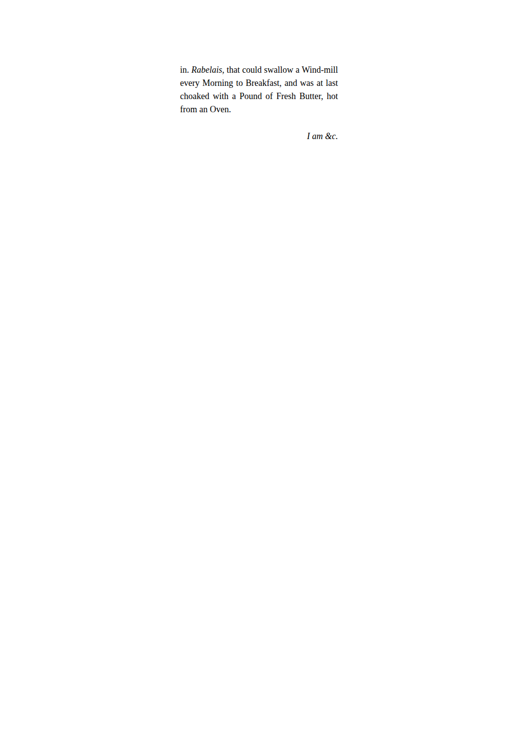in. Rabelais, that could swallow a Wind-mill every Morning to Breakfast, and was at last choaked with a Pound of Fresh Butter, hot from an Oven.
I am &c.